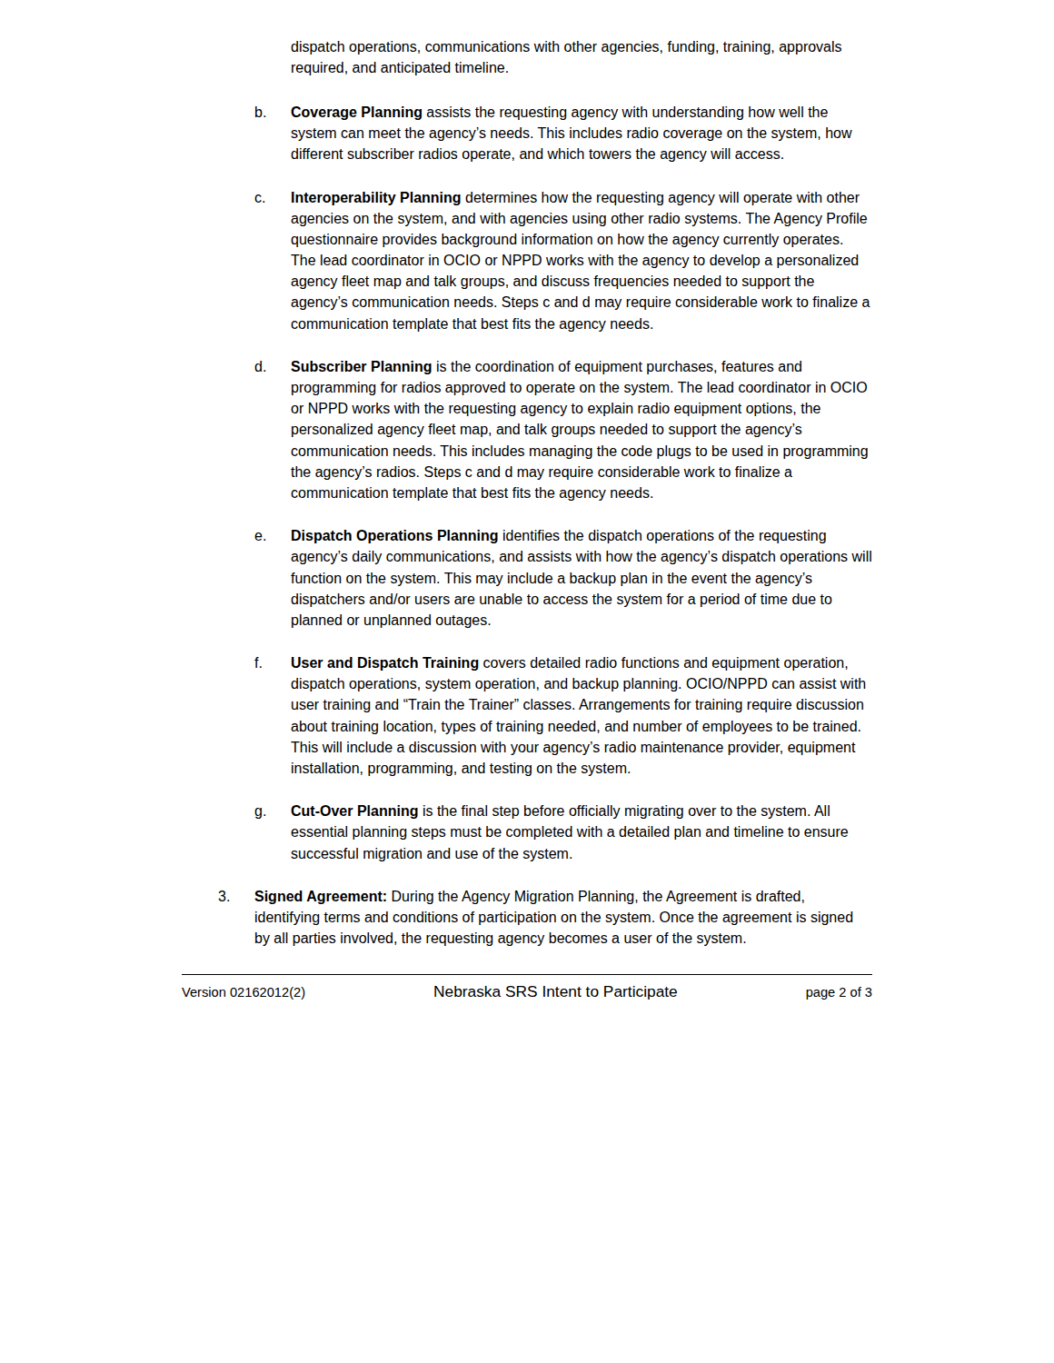dispatch operations, communications with other agencies, funding, training, approvals required, and anticipated timeline.
b. Coverage Planning assists the requesting agency with understanding how well the system can meet the agency’s needs. This includes radio coverage on the system, how different subscriber radios operate, and which towers the agency will access.
c. Interoperability Planning determines how the requesting agency will operate with other agencies on the system, and with agencies using other radio systems. The Agency Profile questionnaire provides background information on how the agency currently operates. The lead coordinator in OCIO or NPPD works with the agency to develop a personalized agency fleet map and talk groups, and discuss frequencies needed to support the agency’s communication needs. Steps c and d may require considerable work to finalize a communication template that best fits the agency needs.
d. Subscriber Planning is the coordination of equipment purchases, features and programming for radios approved to operate on the system. The lead coordinator in OCIO or NPPD works with the requesting agency to explain radio equipment options, the personalized agency fleet map, and talk groups needed to support the agency’s communication needs. This includes managing the code plugs to be used in programming the agency’s radios. Steps c and d may require considerable work to finalize a communication template that best fits the agency needs.
e. Dispatch Operations Planning identifies the dispatch operations of the requesting agency’s daily communications, and assists with how the agency’s dispatch operations will function on the system. This may include a backup plan in the event the agency’s dispatchers and/or users are unable to access the system for a period of time due to planned or unplanned outages.
f. User and Dispatch Training covers detailed radio functions and equipment operation, dispatch operations, system operation, and backup planning. OCIO/NPPD can assist with user training and “Train the Trainer” classes. Arrangements for training require discussion about training location, types of training needed, and number of employees to be trained. This will include a discussion with your agency’s radio maintenance provider, equipment installation, programming, and testing on the system.
g. Cut-Over Planning is the final step before officially migrating over to the system. All essential planning steps must be completed with a detailed plan and timeline to ensure successful migration and use of the system.
3. Signed Agreement: During the Agency Migration Planning, the Agreement is drafted, identifying terms and conditions of participation on the system. Once the agreement is signed by all parties involved, the requesting agency becomes a user of the system.
Version 02162012(2) Nebraska SRS Intent to Participate page 2 of 3